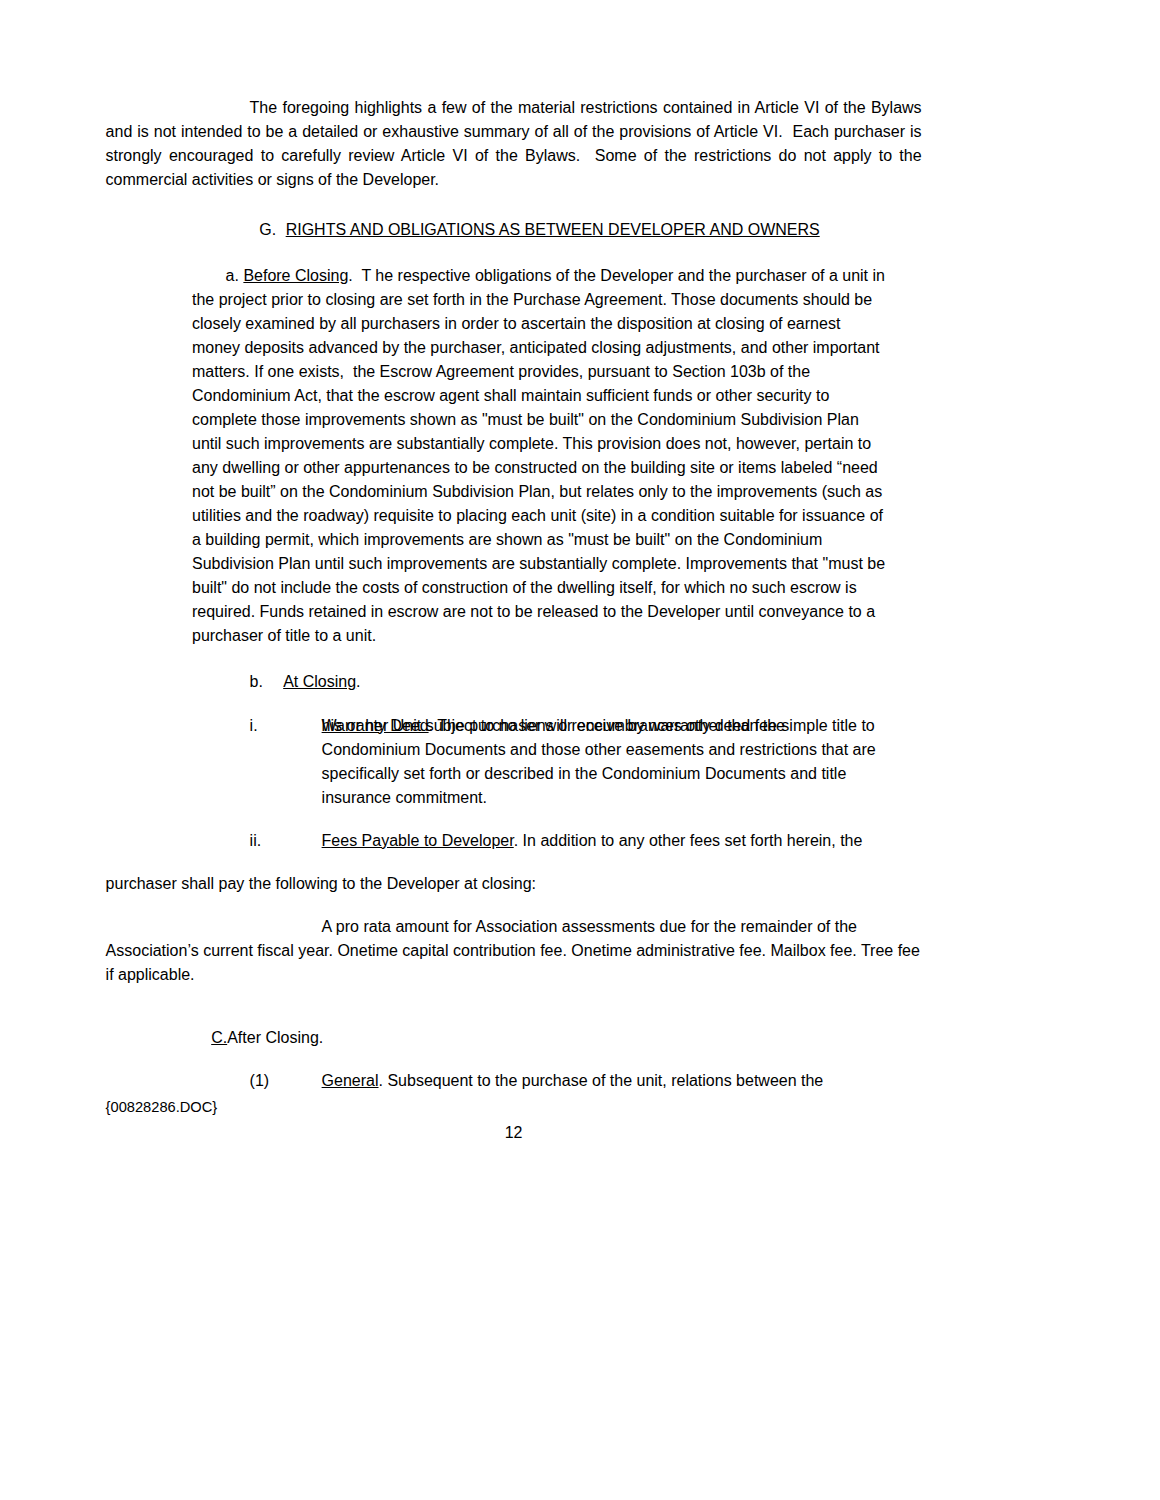The foregoing highlights a few of the material restrictions contained in Article VI of the Bylaws and is not intended to be a detailed or exhaustive summary of all of the provisions of Article VI. Each purchaser is strongly encouraged to carefully review Article VI of the Bylaws. Some of the restrictions do not apply to the commercial activities or signs of the Developer.
G. RIGHTS AND OBLIGATIONS AS BETWEEN DEVELOPER AND OWNERS
a. Before Closing. T he respective obligations of the Developer and the purchaser of a unit in the project prior to closing are set forth in the Purchase Agreement. Those documents should be closely examined by all purchasers in order to ascertain the disposition at closing of earnest money deposits advanced by the purchaser, anticipated closing adjustments, and other important matters. If one exists, the Escrow Agreement provides, pursuant to Section 103b of the Condominium Act, that the escrow agent shall maintain sufficient funds or other security to complete those improvements shown as "must be built" on the Condominium Subdivision Plan until such improvements are substantially complete. This provision does not, however, pertain to any dwelling or other appurtenances to be constructed on the building site or items labeled “need not be built” on the Condominium Subdivision Plan, but relates only to the improvements (such as utilities and the roadway) requisite to placing each unit (site) in a condition suitable for issuance of a building permit, which improvements are shown as "must be built" on the Condominium Subdivision Plan until such improvements are substantially complete. Improvements that "must be built" do not include the costs of construction of the dwelling itself, for which no such escrow is required. Funds retained in escrow are not to be released to the Developer until conveyance to a purchaser of title to a unit.
b. At Closing.
i. Warranty Deed. The purchaser will receive by warranty deed fee simple title tohis or her Unit subject to no liens or encumbrances other than the Condominium Documents and those other easements and restrictions that are specifically set forth or described in the Condominium Documents and title insurance commitment.
ii. Fees Payable to Developer. In addition to any other fees set forth herein, the
purchaser shall pay the following to the Developer at closing:
A pro rata amount for Association assessments due for the remainder of the Association’s current fiscal year. Onetime capital contribution fee. Onetime administrative fee. Mailbox fee. Tree fee if applicable.
C. After Closing.
(1) General. Subsequent to the purchase of the unit, relations between the
{00828286.DOC}
12